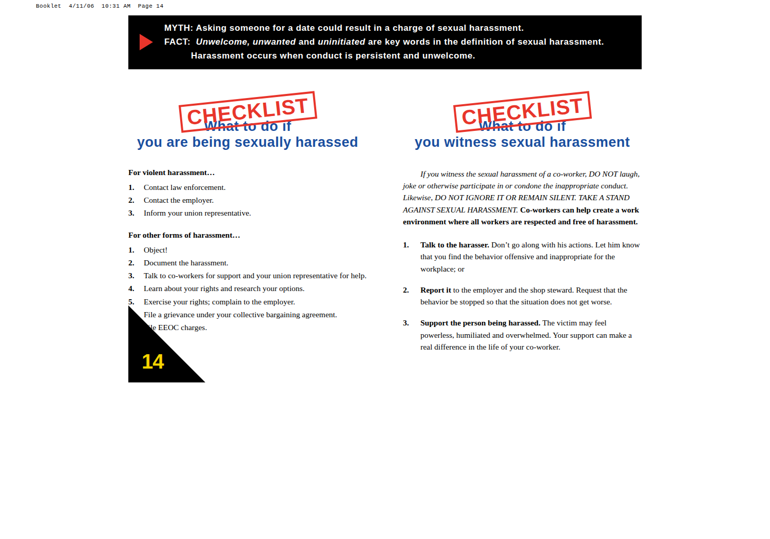Booklet 4/11/06 10:31 AM Page 14
MYTH: Asking someone for a date could result in a charge of sexual harassment.
FACT: Unwelcome, unwanted and uninitiated are key words in the definition of sexual harassment.
Harassment occurs when conduct is persistent and unwelcome.
CHECKLIST
What to do if you are being sexually harassed
For violent harassment…
1. Contact law enforcement.
2. Contact the employer.
3. Inform your union representative.
For other forms of harassment…
1. Object!
2. Document the harassment.
3. Talk to co-workers for support and your union representative for help.
4. Learn about your rights and research your options.
5. Exercise your rights; complain to the employer.
6. File a grievance under your collective bargaining agreement.
7. File EEOC charges.
CHECKLIST
What to do if you witness sexual harassment
If you witness the sexual harassment of a co-worker, DO NOT laugh, joke or otherwise participate in or condone the inappropriate conduct. Likewise, DO NOT IGNORE IT OR REMAIN SILENT. TAKE A STAND AGAINST SEXUAL HARASSMENT. Co-workers can help create a work environment where all workers are respected and free of harassment.
1. Talk to the harasser. Don’t go along with his actions. Let him know that you find the behavior offensive and inappropriate for the workplace; or
2. Report it to the employer and the shop steward. Request that the behavior be stopped so that the situation does not get worse.
3. Support the person being harassed. The victim may feel powerless, humiliated and overwhelmed. Your support can make a real difference in the life of your co-worker.
14